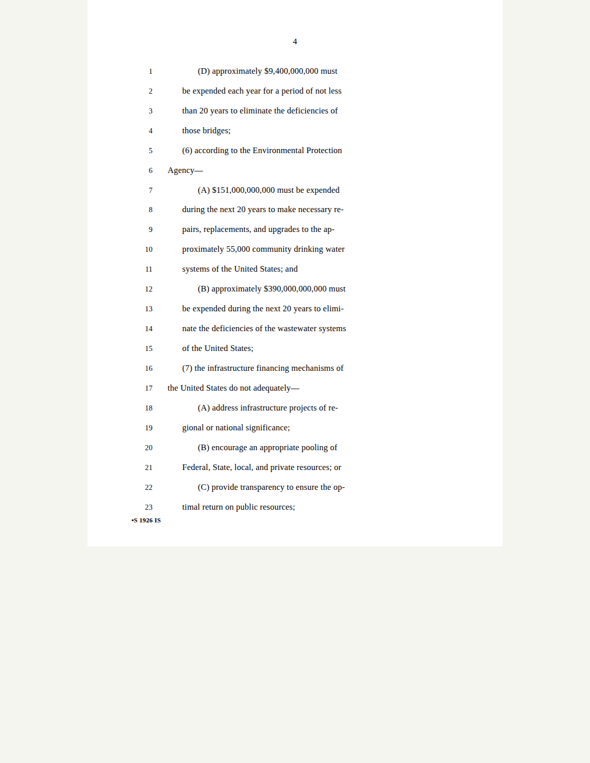4
| 1 | (D) approximately $9,400,000,000 must |
| 2 | be expended each year for a period of not less |
| 3 | than 20 years to eliminate the deficiencies of |
| 4 | those bridges; |
| 5 | (6) according to the Environmental Protection |
| 6 | Agency— |
| 7 | (A) $151,000,000,000 must be expended |
| 8 | during the next 20 years to make necessary re- |
| 9 | pairs, replacements, and upgrades to the ap- |
| 10 | proximately 55,000 community drinking water |
| 11 | systems of the United States; and |
| 12 | (B) approximately $390,000,000,000 must |
| 13 | be expended during the next 20 years to elimi- |
| 14 | nate the deficiencies of the wastewater systems |
| 15 | of the United States; |
| 16 | (7) the infrastructure financing mechanisms of |
| 17 | the United States do not adequately— |
| 18 | (A) address infrastructure projects of re- |
| 19 | gional or national significance; |
| 20 | (B) encourage an appropriate pooling of |
| 21 | Federal, State, local, and private resources; or |
| 22 | (C) provide transparency to ensure the op- |
| 23 | timal return on public resources; |
•S 1926 IS